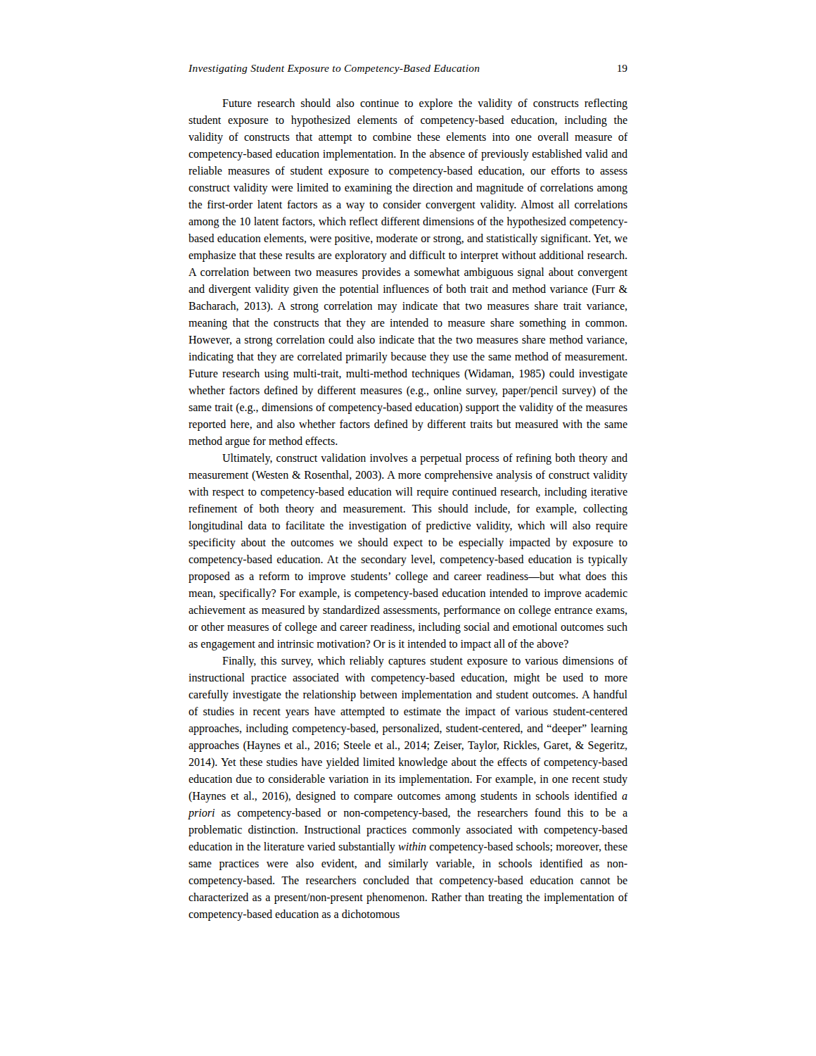Investigating Student Exposure to Competency-Based Education 19
Future research should also continue to explore the validity of constructs reflecting student exposure to hypothesized elements of competency-based education, including the validity of constructs that attempt to combine these elements into one overall measure of competency-based education implementation. In the absence of previously established valid and reliable measures of student exposure to competency-based education, our efforts to assess construct validity were limited to examining the direction and magnitude of correlations among the first-order latent factors as a way to consider convergent validity. Almost all correlations among the 10 latent factors, which reflect different dimensions of the hypothesized competency-based education elements, were positive, moderate or strong, and statistically significant. Yet, we emphasize that these results are exploratory and difficult to interpret without additional research. A correlation between two measures provides a somewhat ambiguous signal about convergent and divergent validity given the potential influences of both trait and method variance (Furr & Bacharach, 2013). A strong correlation may indicate that two measures share trait variance, meaning that the constructs that they are intended to measure share something in common. However, a strong correlation could also indicate that the two measures share method variance, indicating that they are correlated primarily because they use the same method of measurement. Future research using multi-trait, multi-method techniques (Widaman, 1985) could investigate whether factors defined by different measures (e.g., online survey, paper/pencil survey) of the same trait (e.g., dimensions of competency-based education) support the validity of the measures reported here, and also whether factors defined by different traits but measured with the same method argue for method effects.
Ultimately, construct validation involves a perpetual process of refining both theory and measurement (Westen & Rosenthal, 2003). A more comprehensive analysis of construct validity with respect to competency-based education will require continued research, including iterative refinement of both theory and measurement. This should include, for example, collecting longitudinal data to facilitate the investigation of predictive validity, which will also require specificity about the outcomes we should expect to be especially impacted by exposure to competency-based education. At the secondary level, competency-based education is typically proposed as a reform to improve students’ college and career readiness—but what does this mean, specifically? For example, is competency-based education intended to improve academic achievement as measured by standardized assessments, performance on college entrance exams, or other measures of college and career readiness, including social and emotional outcomes such as engagement and intrinsic motivation? Or is it intended to impact all of the above?
Finally, this survey, which reliably captures student exposure to various dimensions of instructional practice associated with competency-based education, might be used to more carefully investigate the relationship between implementation and student outcomes. A handful of studies in recent years have attempted to estimate the impact of various student-centered approaches, including competency-based, personalized, student-centered, and “deeper” learning approaches (Haynes et al., 2016; Steele et al., 2014; Zeiser, Taylor, Rickles, Garet, & Segeritz, 2014). Yet these studies have yielded limited knowledge about the effects of competency-based education due to considerable variation in its implementation. For example, in one recent study (Haynes et al., 2016), designed to compare outcomes among students in schools identified a priori as competency-based or non-competency-based, the researchers found this to be a problematic distinction. Instructional practices commonly associated with competency-based education in the literature varied substantially within competency-based schools; moreover, these same practices were also evident, and similarly variable, in schools identified as non-competency-based. The researchers concluded that competency-based education cannot be characterized as a present/non-present phenomenon. Rather than treating the implementation of competency-based education as a dichotomous